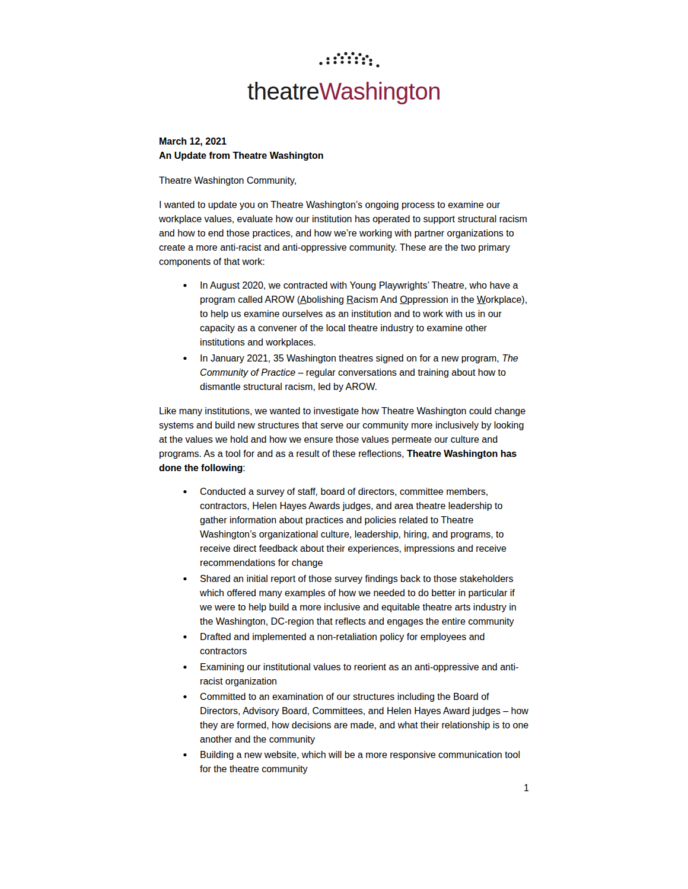theatre Washington
March 12, 2021
An Update from Theatre Washington
Theatre Washington Community,
I wanted to update you on Theatre Washington’s ongoing process to examine our workplace values, evaluate how our institution has operated to support structural racism and how to end those practices, and how we’re working with partner organizations to create a more anti-racist and anti-oppressive community. These are the two primary components of that work:
In August 2020, we contracted with Young Playwrights’ Theatre, who have a program called AROW (Abolishing Racism And Oppression in the Workplace), to help us examine ourselves as an institution and to work with us in our capacity as a convener of the local theatre industry to examine other institutions and workplaces.
In January 2021, 35 Washington theatres signed on for a new program, The Community of Practice – regular conversations and training about how to dismantle structural racism, led by AROW.
Like many institutions, we wanted to investigate how Theatre Washington could change systems and build new structures that serve our community more inclusively by looking at the values we hold and how we ensure those values permeate our culture and programs. As a tool for and as a result of these reflections, Theatre Washington has done the following:
Conducted a survey of staff, board of directors, committee members, contractors, Helen Hayes Awards judges, and area theatre leadership to gather information about practices and policies related to Theatre Washington’s organizational culture, leadership, hiring, and programs, to receive direct feedback about their experiences, impressions and receive recommendations for change
Shared an initial report of those survey findings back to those stakeholders which offered many examples of how we needed to do better in particular if we were to help build a more inclusive and equitable theatre arts industry in the Washington, DC-region that reflects and engages the entire community
Drafted and implemented a non-retaliation policy for employees and contractors
Examining our institutional values to reorient as an anti-oppressive and anti-racist organization
Committed to an examination of our structures including the Board of Directors, Advisory Board, Committees, and Helen Hayes Award judges – how they are formed, how decisions are made, and what their relationship is to one another and the community
Building a new website, which will be a more responsive communication tool for the theatre community
1